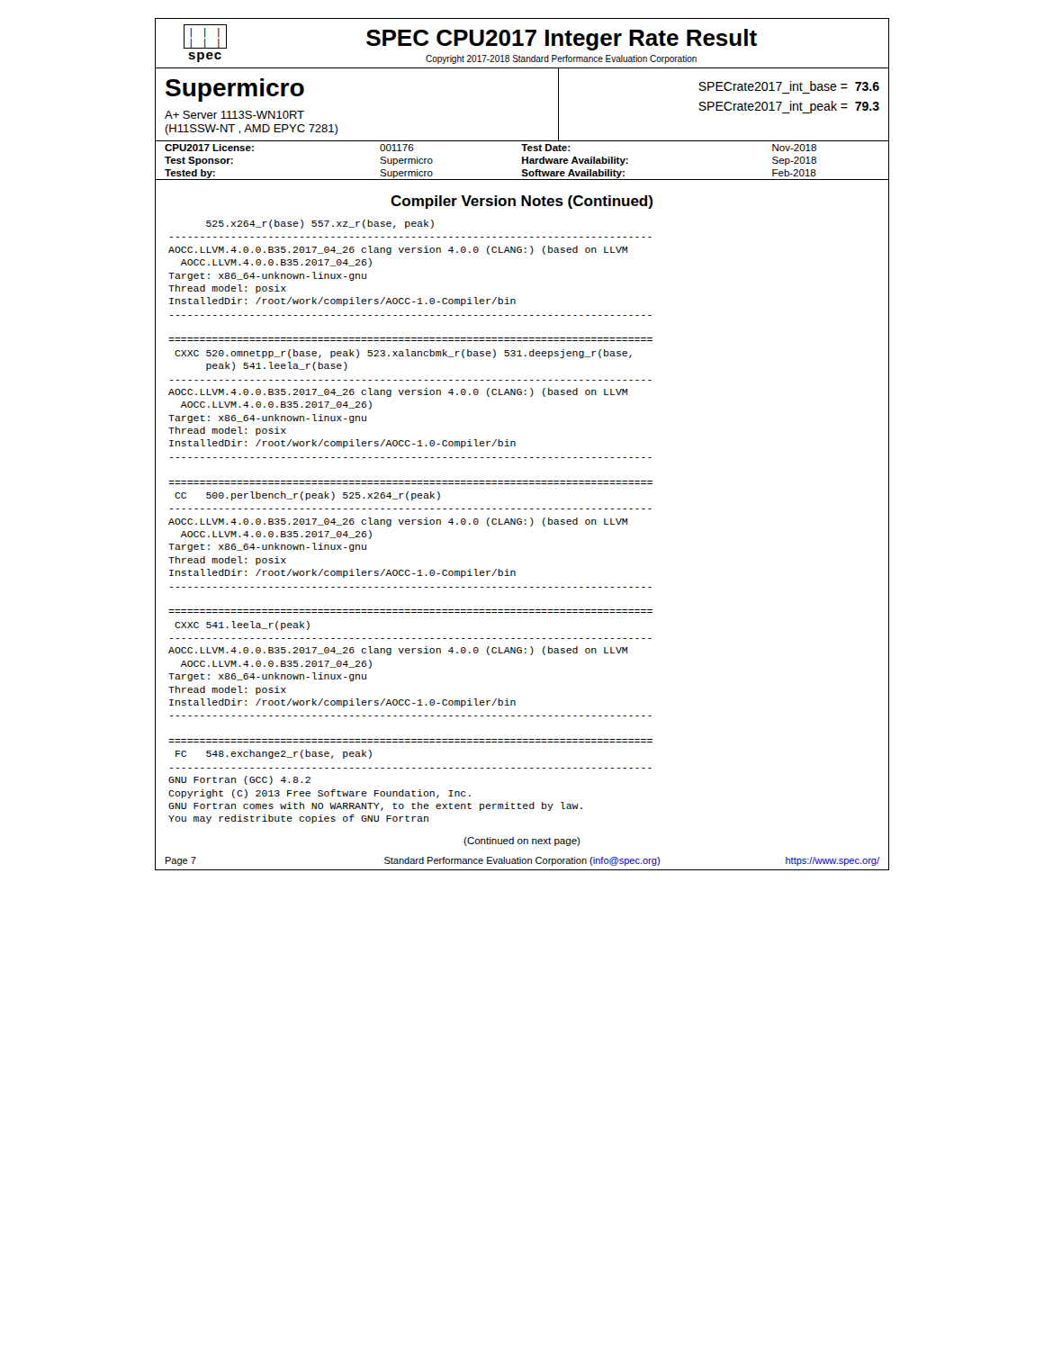| | |
| | |
spec
SPEC CPU2017 Integer Rate Result
Copyright 2017-2018 Standard Performance Evaluation Corporation
Supermicro
A+ Server 1113S-WN10RT
(H11SSW-NT , AMD EPYC 7281)
SPECrate2017_int_base = 73.6
SPECrate2017_int_peak = 79.3
| CPU2017 License: | 001176 | Test Date: | Nov-2018 |
| Test Sponsor: | Supermicro | Hardware Availability: | Sep-2018 |
| Tested by: | Supermicro | Software Availability: | Feb-2018 |
Compiler Version Notes (Continued)
      525.x264_r(base) 557.xz_r(base, peak)
------------------------------------------------------------------------------
AOCC.LLVM.4.0.0.B35.2017_04_26 clang version 4.0.0 (CLANG:) (based on LLVM
  AOCC.LLVM.4.0.0.B35.2017_04_26)
Target: x86_64-unknown-linux-gnu
Thread model: posix
InstalledDir: /root/work/compilers/AOCC-1.0-Compiler/bin
------------------------------------------------------------------------------

==============================================================================
 CXXC 520.omnetpp_r(base, peak) 523.xalancbmk_r(base) 531.deepsjeng_r(base,
      peak) 541.leela_r(base)
------------------------------------------------------------------------------
AOCC.LLVM.4.0.0.B35.2017_04_26 clang version 4.0.0 (CLANG:) (based on LLVM
  AOCC.LLVM.4.0.0.B35.2017_04_26)
Target: x86_64-unknown-linux-gnu
Thread model: posix
InstalledDir: /root/work/compilers/AOCC-1.0-Compiler/bin
------------------------------------------------------------------------------

==============================================================================
 CC   500.perlbench_r(peak) 525.x264_r(peak)
------------------------------------------------------------------------------
AOCC.LLVM.4.0.0.B35.2017_04_26 clang version 4.0.0 (CLANG:) (based on LLVM
  AOCC.LLVM.4.0.0.B35.2017_04_26)
Target: x86_64-unknown-linux-gnu
Thread model: posix
InstalledDir: /root/work/compilers/AOCC-1.0-Compiler/bin
------------------------------------------------------------------------------

==============================================================================
 CXXC 541.leela_r(peak)
------------------------------------------------------------------------------
AOCC.LLVM.4.0.0.B35.2017_04_26 clang version 4.0.0 (CLANG:) (based on LLVM
  AOCC.LLVM.4.0.0.B35.2017_04_26)
Target: x86_64-unknown-linux-gnu
Thread model: posix
InstalledDir: /root/work/compilers/AOCC-1.0-Compiler/bin
------------------------------------------------------------------------------

==============================================================================
 FC   548.exchange2_r(base, peak)
------------------------------------------------------------------------------
GNU Fortran (GCC) 4.8.2
Copyright (C) 2013 Free Software Foundation, Inc.
GNU Fortran comes with NO WARRANTY, to the extent permitted by law.
You may redistribute copies of GNU Fortran
(Continued on next page)
Page 7
Standard Performance Evaluation Corporation (info@spec.org)
https://www.spec.org/